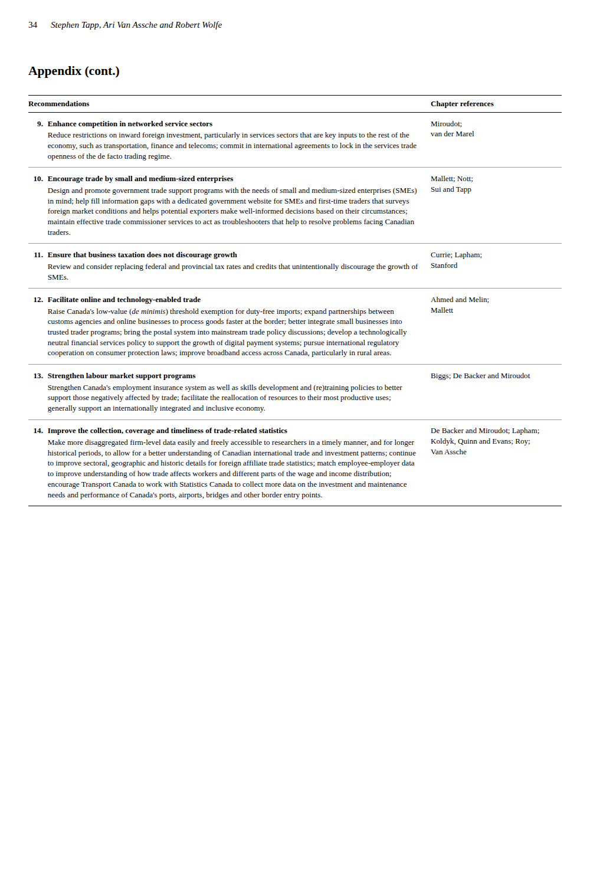34 Stephen Tapp, Ari Van Assche and Robert Wolfe
Appendix (cont.)
| Recommendations | Chapter references |
| --- | --- |
| 9. Enhance competition in networked service sectors Reduce restrictions on inward foreign investment, particularly in services sectors that are key inputs to the rest of the economy, such as transportation, finance and telecoms; commit in international agreements to lock in the services trade openness of the de facto trading regime. | Miroudot; van der Marel |
| 10. Encourage trade by small and medium-sized enterprises Design and promote government trade support programs with the needs of small and medium-sized enterprises (SMEs) in mind; help fill information gaps with a dedicated government website for SMEs and first-time traders that surveys foreign market conditions and helps potential exporters make well-informed decisions based on their circumstances; maintain effective trade commissioner services to act as troubleshooters that help to resolve problems facing Canadian traders. | Mallett; Nott; Sui and Tapp |
| 11. Ensure that business taxation does not discourage growth Review and consider replacing federal and provincial tax rates and credits that unintentionally discourage the growth of SMEs. | Currie; Lapham; Stanford |
| 12. Facilitate online and technology-enabled trade Raise Canada's low-value ( de minimis ) threshold exemption for duty-free imports; expand partnerships between customs agencies and online businesses to process goods faster at the border; better integrate small businesses into trusted trader programs; bring the postal system into mainstream trade policy discussions; develop a technologically neutral financial services policy to support the growth of digital payment systems; pursue international regulatory cooperation on consumer protection laws; improve broadband access across Canada, particularly in rural areas. | Ahmed and Melin; Mallett |
| 13. Strengthen labour market support programs Strengthen Canada's employment insurance system as well as skills development and (re)training policies to better support those negatively affected by trade; facilitate the reallocation of resources to their most productive uses; generally support an internationally integrated and inclusive economy. | Biggs; De Backer and Miroudot |
| 14. Improve the collection, coverage and timeliness of trade-related statistics Make more disaggregated firm-level data easily and freely accessible to researchers in a timely manner, and for longer historical periods, to allow for a better understanding of Canadian international trade and investment patterns; continue to improve sectoral, geographic and historic details for foreign affiliate trade statistics; match employee-employer data to improve understanding of how trade affects workers and different parts of the wage and income distribution; encourage Transport Canada to work with Statistics Canada to collect more data on the investment and maintenance needs and performance of Canada's ports, airports, bridges and other border entry points. | De Backer and Miroudot; Lapham; Koldyk, Quinn and Evans; Roy; Van Assche |